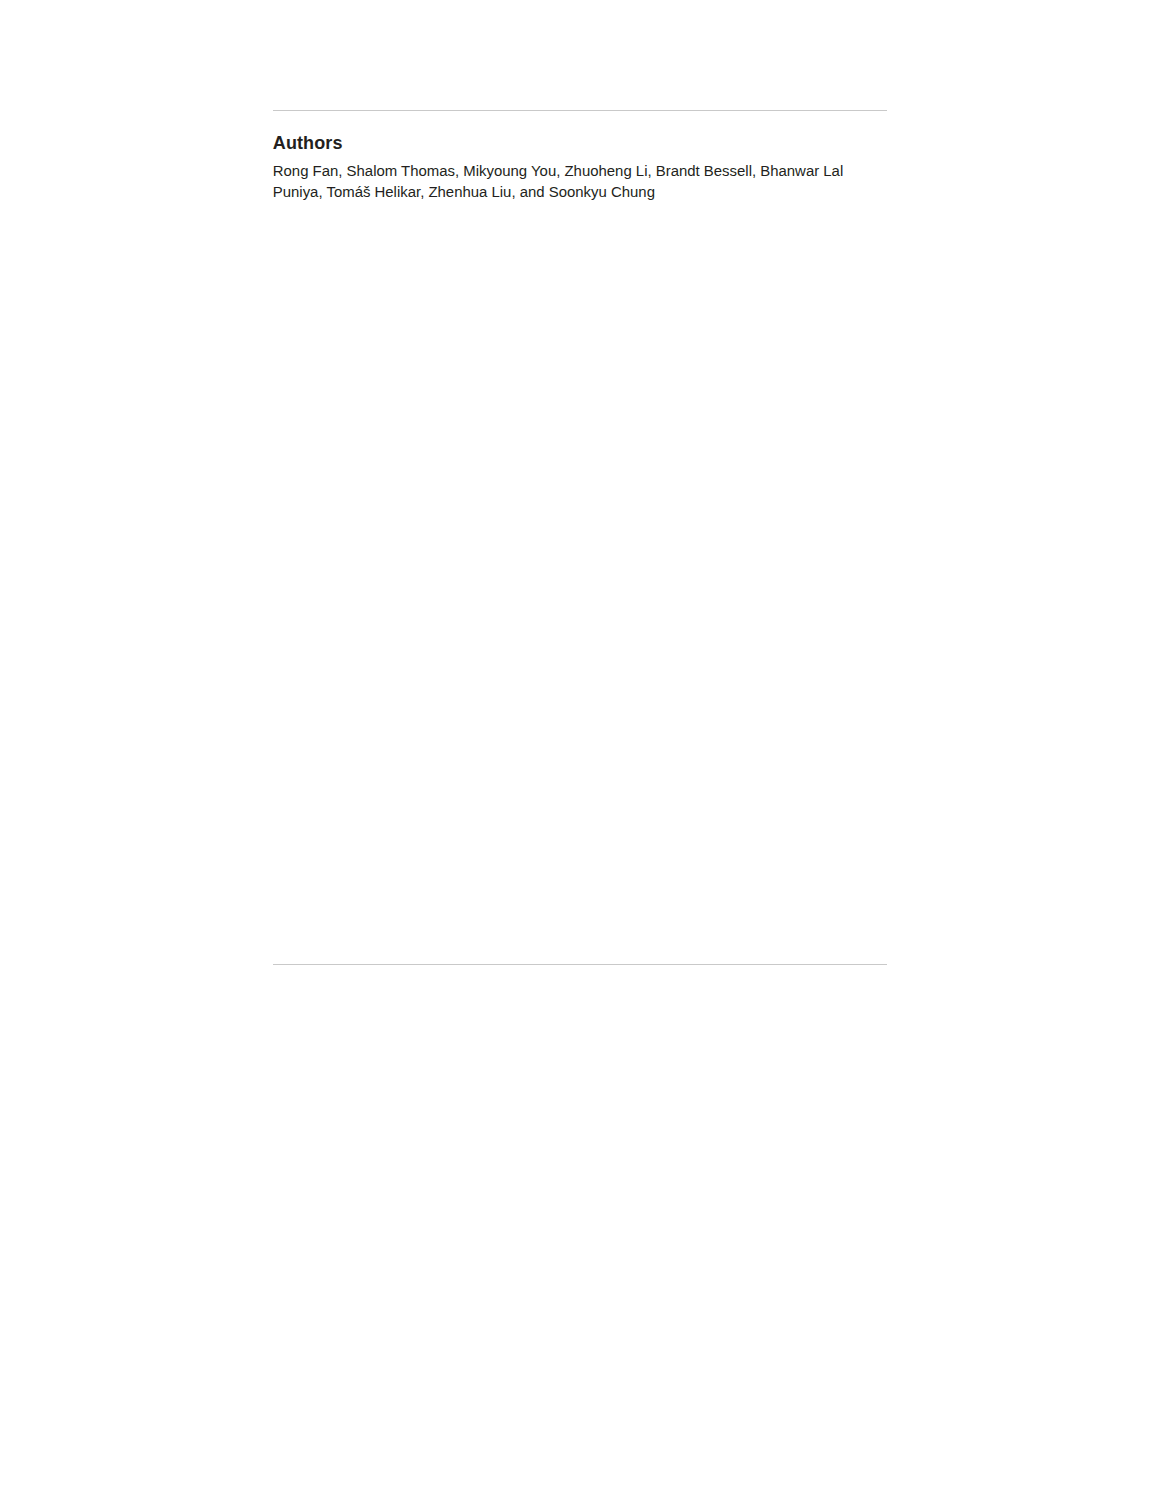Authors
Rong Fan, Shalom Thomas, Mikyoung You, Zhuoheng Li, Brandt Bessell, Bhanwar Lal Puniya, Tomáš Helikar, Zhenhua Liu, and Soonkyu Chung